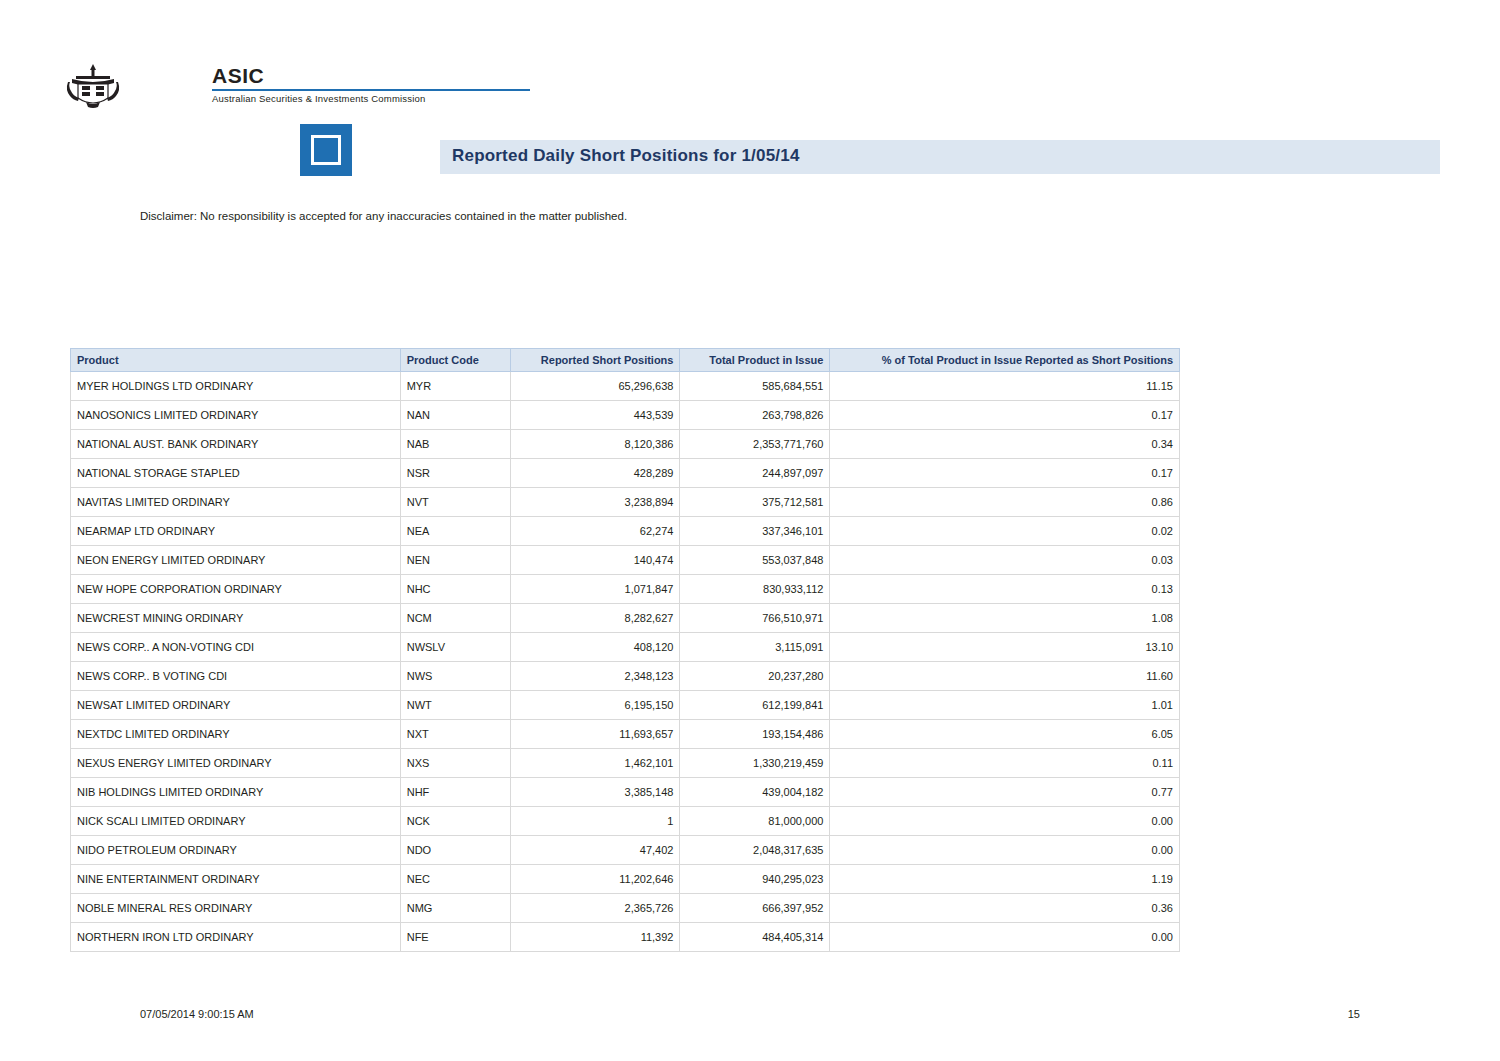ASIC
Australian Securities & Investments Commission
Reported Daily Short Positions for 1/05/14
Disclaimer: No responsibility is accepted for any inaccuracies contained in the matter published.
| Product | Product Code | Reported Short Positions | Total Product in Issue | % of Total Product in Issue Reported as Short Positions |
| --- | --- | --- | --- | --- |
| MYER HOLDINGS LTD ORDINARY | MYR | 65,296,638 | 585,684,551 | 11.15 |
| NANOSONICS LIMITED ORDINARY | NAN | 443,539 | 263,798,826 | 0.17 |
| NATIONAL AUST. BANK ORDINARY | NAB | 8,120,386 | 2,353,771,760 | 0.34 |
| NATIONAL STORAGE STAPLED | NSR | 428,289 | 244,897,097 | 0.17 |
| NAVITAS LIMITED ORDINARY | NVT | 3,238,894 | 375,712,581 | 0.86 |
| NEARMAP LTD ORDINARY | NEA | 62,274 | 337,346,101 | 0.02 |
| NEON ENERGY LIMITED ORDINARY | NEN | 140,474 | 553,037,848 | 0.03 |
| NEW HOPE CORPORATION ORDINARY | NHC | 1,071,847 | 830,933,112 | 0.13 |
| NEWCREST MINING ORDINARY | NCM | 8,282,627 | 766,510,971 | 1.08 |
| NEWS CORP.. A NON-VOTING CDI | NWSLV | 408,120 | 3,115,091 | 13.10 |
| NEWS CORP.. B VOTING CDI | NWS | 2,348,123 | 20,237,280 | 11.60 |
| NEWSAT LIMITED ORDINARY | NWT | 6,195,150 | 612,199,841 | 1.01 |
| NEXTDC LIMITED ORDINARY | NXT | 11,693,657 | 193,154,486 | 6.05 |
| NEXUS ENERGY LIMITED ORDINARY | NXS | 1,462,101 | 1,330,219,459 | 0.11 |
| NIB HOLDINGS LIMITED ORDINARY | NHF | 3,385,148 | 439,004,182 | 0.77 |
| NICK SCALI LIMITED ORDINARY | NCK | 1 | 81,000,000 | 0.00 |
| NIDO PETROLEUM ORDINARY | NDO | 47,402 | 2,048,317,635 | 0.00 |
| NINE ENTERTAINMENT ORDINARY | NEC | 11,202,646 | 940,295,023 | 1.19 |
| NOBLE MINERAL RES ORDINARY | NMG | 2,365,726 | 666,397,952 | 0.36 |
| NORTHERN IRON LTD ORDINARY | NFE | 11,392 | 484,405,314 | 0.00 |
07/05/2014 9:00:15 AM
15